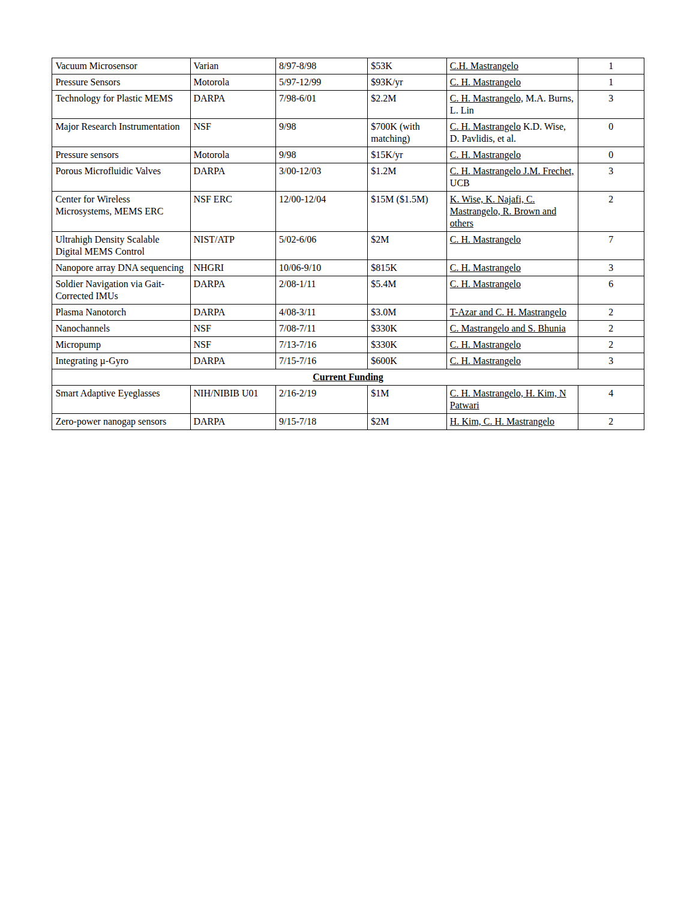| Vacuum Microsensor | Varian | 8/97-8/98 | $53K | C.H. Mastrangelo | 1 |
| Pressure Sensors | Motorola | 5/97-12/99 | $93K/yr | C. H. Mastrangelo | 1 |
| Technology for Plastic MEMS | DARPA | 7/98-6/01 | $2.2M | C. H. Mastrangelo, M.A. Burns, L. Lin | 3 |
| Major Research Instrumentation | NSF | 9/98 | $700K (with matching) | C. H. Mastrangelo K.D. Wise, D. Pavlidis, et al. | 0 |
| Pressure sensors | Motorola | 9/98 | $15K/yr | C. H. Mastrangelo | 0 |
| Porous Microfluidic Valves | DARPA | 3/00-12/03 | $1.2M | C. H. Mastrangelo J.M. Frechet, UCB | 3 |
| Center for Wireless Microsystems, MEMS ERC | NSF ERC | 12/00-12/04 | $15M ($1.5M) | K. Wise, K. Najafi, C. Mastrangelo, R. Brown and others | 2 |
| Ultrahigh Density Scalable Digital MEMS Control | NIST/ATP | 5/02-6/06 | $2M | C. H. Mastrangelo | 7 |
| Nanopore array DNA sequencing | NHGRI | 10/06-9/10 | $815K | C. H. Mastrangelo | 3 |
| Soldier Navigation via Gait-Corrected IMUs | DARPA | 2/08-1/11 | $5.4M | C. H. Mastrangelo | 6 |
| Plasma Nanotorch | DARPA | 4/08-3/11 | $3.0M | T-Azar and C. H. Mastrangelo | 2 |
| Nanochannels | NSF | 7/08-7/11 | $330K | C. Mastrangelo and S. Bhunia | 2 |
| Micropump | NSF | 7/13-7/16 | $330K | C. H. Mastrangelo | 2 |
| Integrating µ-Gyro | DARPA | 7/15-7/16 | $600K | C. H. Mastrangelo | 3 |
| Current Funding |
| Smart Adaptive Eyeglasses | NIH/NIBIB U01 | 2/16-2/19 | $1M | C. H. Mastrangelo, H. Kim, N Patwari | 4 |
| Zero-power nanogap sensors | DARPA | 9/15-7/18 | $2M | H. Kim, C. H. Mastrangelo | 2 |